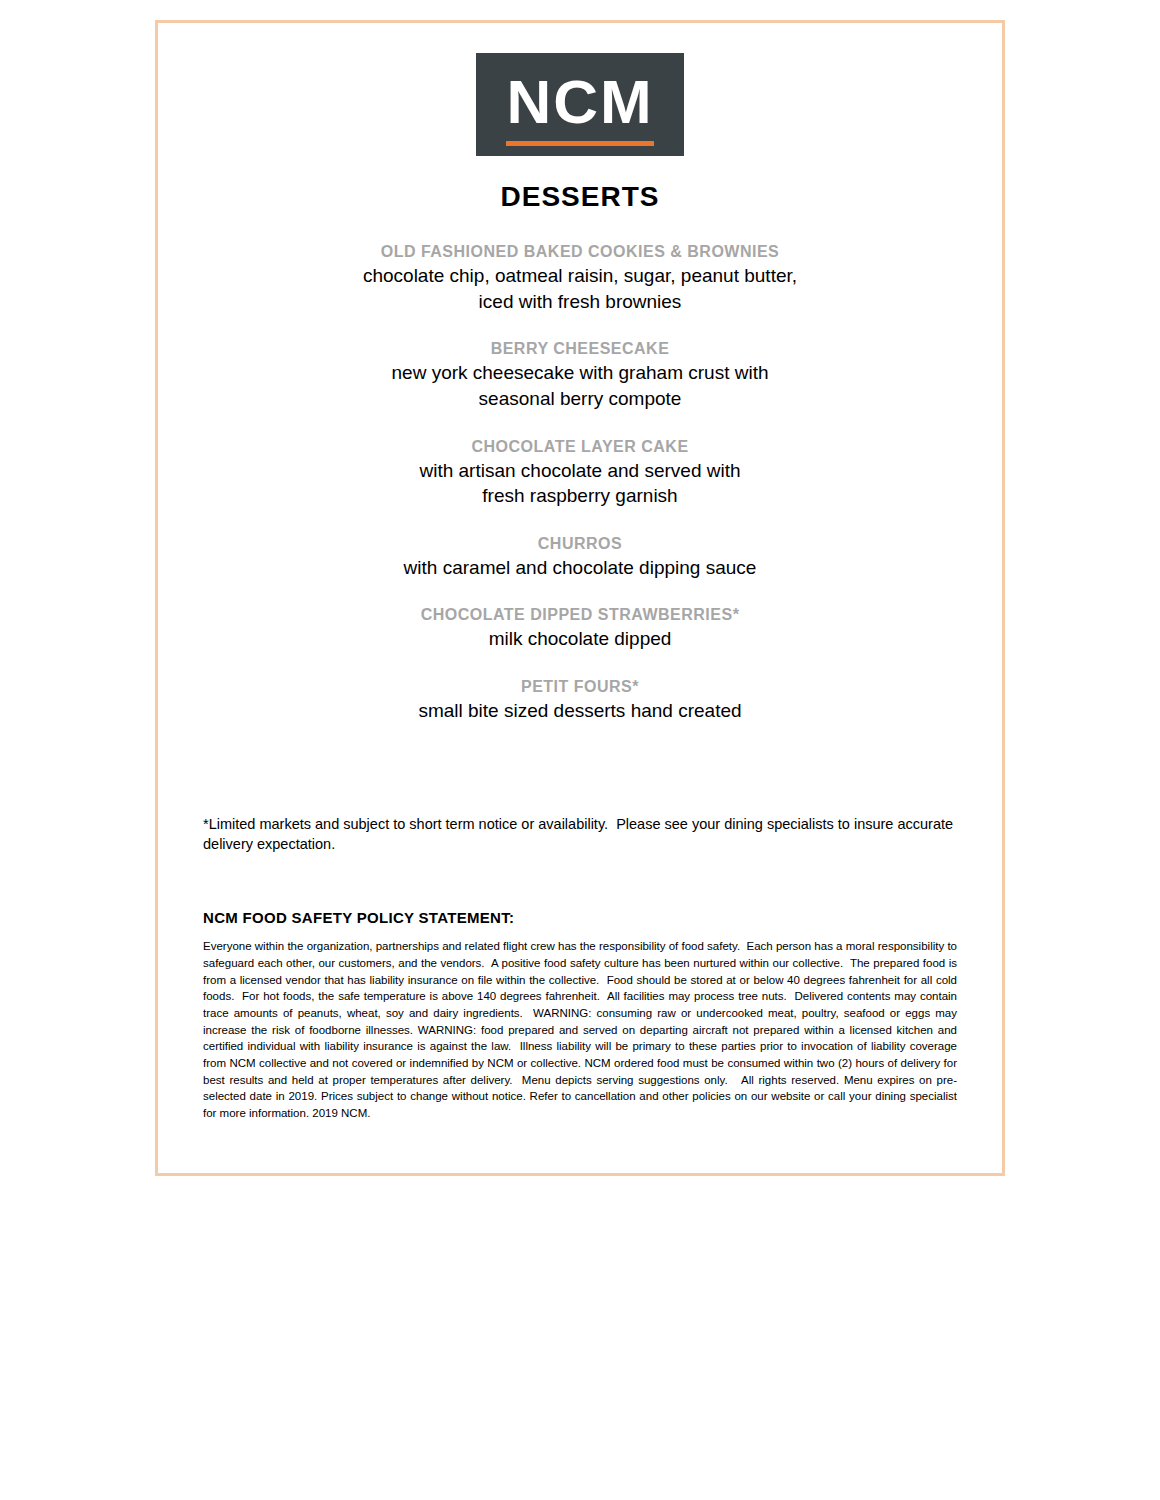NCM
DESSERTS
OLD FASHIONED BAKED COOKIES & BROWNIES
chocolate chip, oatmeal raisin, sugar, peanut butter,
iced with fresh brownies
BERRY CHEESECAKE
new york cheesecake with graham crust with
seasonal berry compote
CHOCOLATE LAYER CAKE
with artisan chocolate and served with
fresh raspberry garnish
CHURROS
with caramel and chocolate dipping sauce
CHOCOLATE DIPPED STRAWBERRIES*
milk chocolate dipped
PETIT FOURS*
small bite sized desserts hand created
*Limited markets and subject to short term notice or availability. Please see your dining specialists to insure accurate delivery expectation.
NCM FOOD SAFETY POLICY STATEMENT:
Everyone within the organization, partnerships and related flight crew has the responsibility of food safety. Each person has a moral responsibility to safeguard each other, our customers, and the vendors. A positive food safety culture has been nurtured within our collective. The prepared food is from a licensed vendor that has liability insurance on file within the collective. Food should be stored at or below 40 degrees fahrenheit for all cold foods. For hot foods, the safe temperature is above 140 degrees fahrenheit. All facilities may process tree nuts. Delivered contents may contain trace amounts of peanuts, wheat, soy and dairy ingredients. WARNING: consuming raw or undercooked meat, poultry, seafood or eggs may increase the risk of foodborne illnesses. WARNING: food prepared and served on departing aircraft not prepared within a licensed kitchen and certified individual with liability insurance is against the law. Illness liability will be primary to these parties prior to invocation of liability coverage from NCM collective and not covered or indemnified by NCM or collective. NCM ordered food must be consumed within two (2) hours of delivery for best results and held at proper temperatures after delivery. Menu depicts serving suggestions only. All rights reserved. Menu expires on pre-selected date in 2019. Prices subject to change without notice. Refer to cancellation and other policies on our website or call your dining specialist for more information. 2019 NCM.